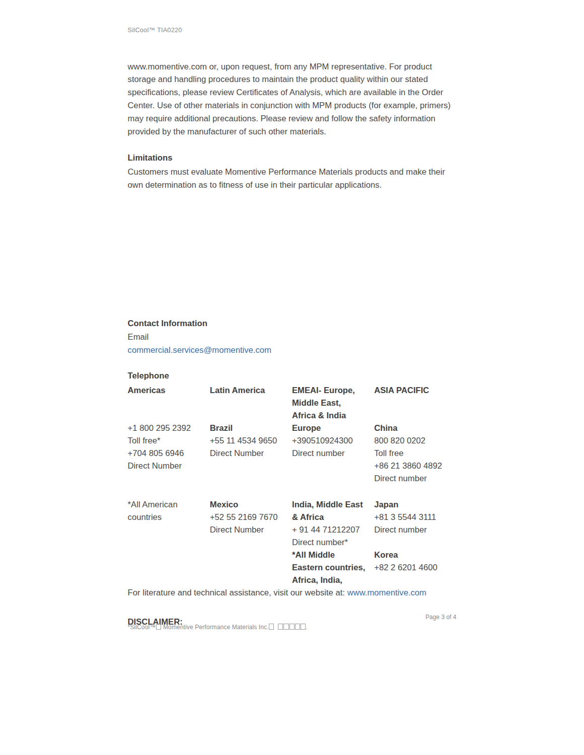SilCool™ TIA0220
www.momentive.com or, upon request, from any MPM representative. For product storage and handling procedures to maintain the product quality within our stated specifications, please review Certificates of Analysis, which are available in the Order Center. Use of other materials in conjunction with MPM products (for example, primers) may require additional precautions. Please review and follow the safety information provided by the manufacturer of such other materials.
Limitations
Customers must evaluate Momentive Performance Materials products and make their own determination as to fitness of use in their particular applications.
Contact Information
Email
commercial.services@momentive.com
Telephone
| Americas | Latin America | EMEAI- Europe, Middle East, Africa & India | ASIA PACIFIC |
| +1 800 295 2392 Toll free* +704 805 6946 Direct Number | Brazil +55 11 4534 9650 Direct Number | Europe +390510924300 Direct number | China 800 820 0202 Toll free +86 21 3860 4892 Direct number |
| *All American countries | Mexico +52 55 2169 7670 Direct Number | India, Middle East & Africa + 91 44 71212207 Direct number* *All Middle Eastern countries, Africa, India, | Japan +81 3 5544 3111 Direct number Korea +82 2 6201 4600 |
For literature and technical assistance, visit our website at: www.momentive.com
DISCLAIMER:
Page 3 of 4
*SilCool™ Momentive Performance Materials Inc. .